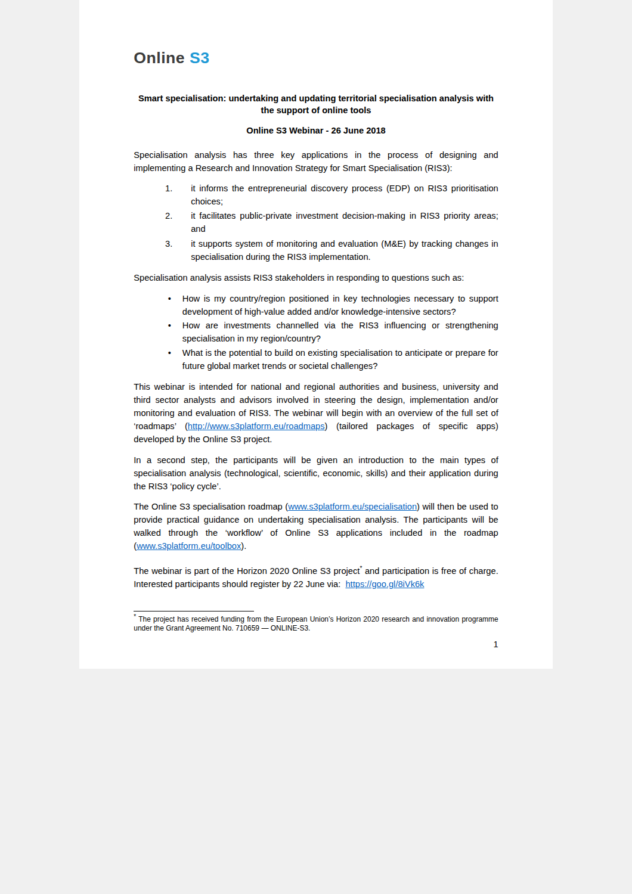Online S3
Smart specialisation: undertaking and updating territorial specialisation analysis with the support of online tools
Online S3 Webinar - 26 June 2018
Specialisation analysis has three key applications in the process of designing and implementing a Research and Innovation Strategy for Smart Specialisation (RIS3):
it informs the entrepreneurial discovery process (EDP) on RIS3 prioritisation choices;
it facilitates public-private investment decision-making in RIS3 priority areas; and
it supports system of monitoring and evaluation (M&E) by tracking changes in specialisation during the RIS3 implementation.
Specialisation analysis assists RIS3 stakeholders in responding to questions such as:
How is my country/region positioned in key technologies necessary to support development of high-value added and/or knowledge-intensive sectors?
How are investments channelled via the RIS3 influencing or strengthening specialisation in my region/country?
What is the potential to build on existing specialisation to anticipate or prepare for future global market trends or societal challenges?
This webinar is intended for national and regional authorities and business, university and third sector analysts and advisors involved in steering the design, implementation and/or monitoring and evaluation of RIS3. The webinar will begin with an overview of the full set of ‘roadmaps’ (http://www.s3platform.eu/roadmaps) (tailored packages of specific apps) developed by the Online S3 project.
In a second step, the participants will be given an introduction to the main types of specialisation analysis (technological, scientific, economic, skills) and their application during the RIS3 ‘policy cycle’.
The Online S3 specialisation roadmap (www.s3platform.eu/specialisation) will then be used to provide practical guidance on undertaking specialisation analysis. The participants will be walked through the ‘workflow’ of Online S3 applications included in the roadmap (www.s3platform.eu/toolbox).
The webinar is part of the Horizon 2020 Online S3 project* and participation is free of charge. Interested participants should register by 22 June via: https://goo.gl/8iVk6k
* The project has received funding from the European Union’s Horizon 2020 research and innovation programme under the Grant Agreement No. 710659 — ONLINE-S3.
1